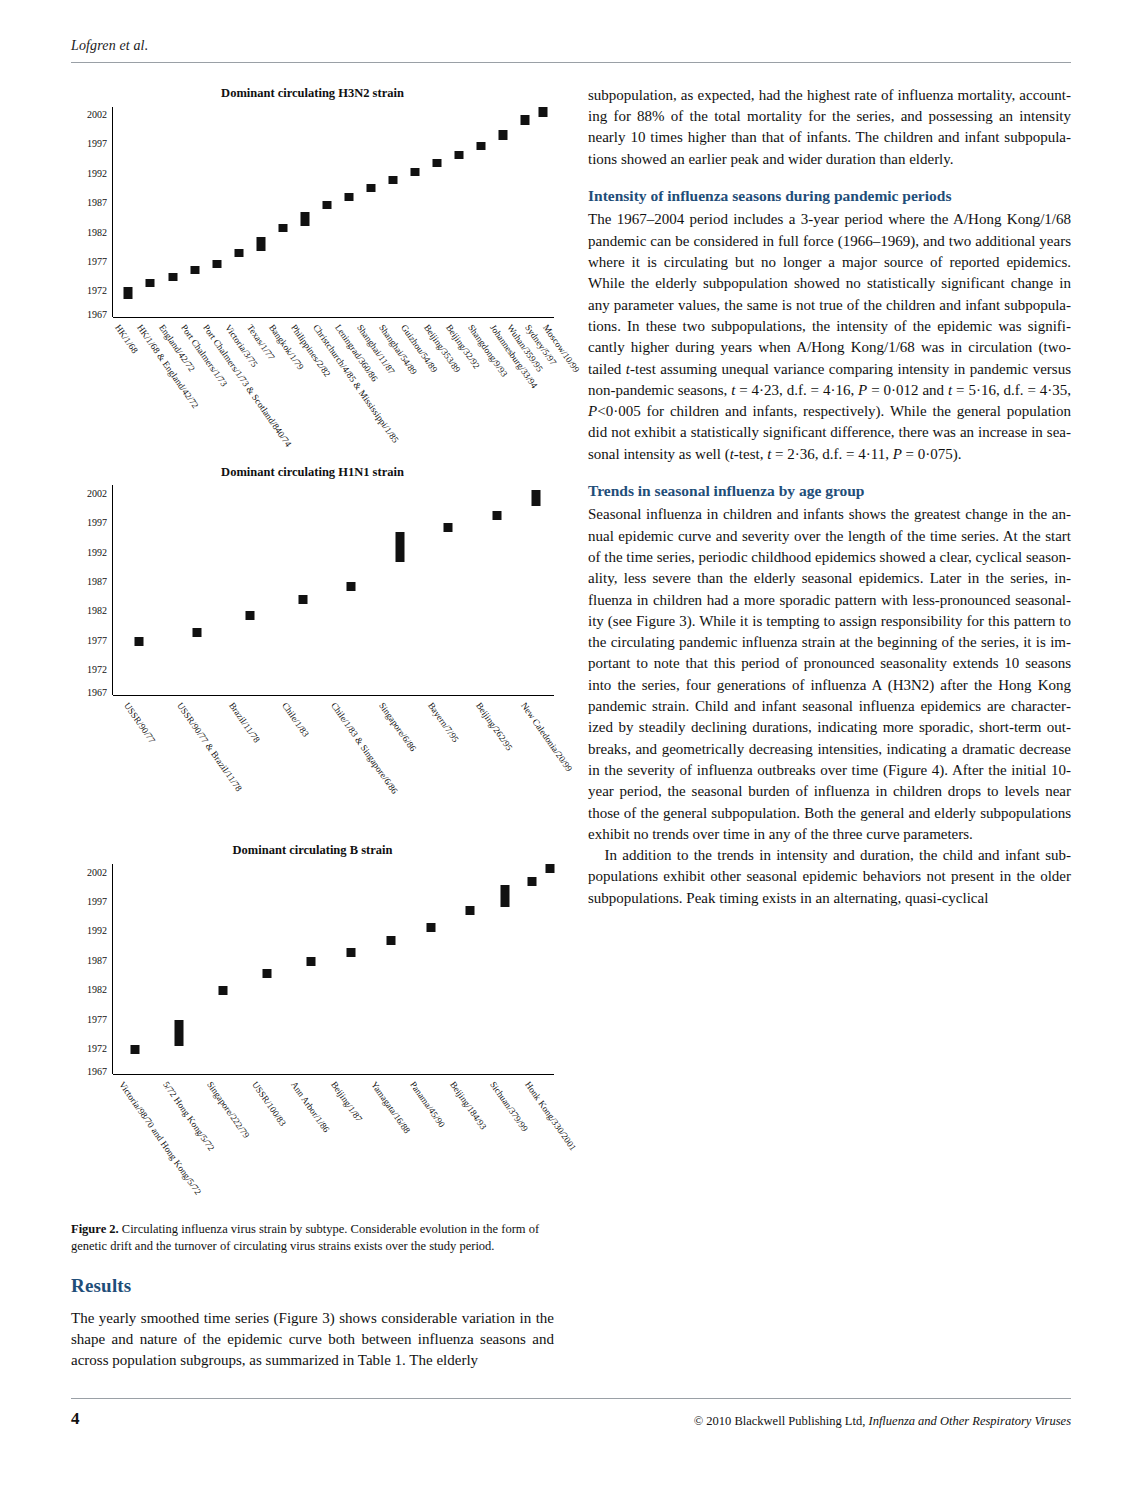Lofgren et al.
Dominant circulating H3N2 strain
2002 1997 1992 1987 1982 1977 1972 1967
HK/1/68 HK/1/68 & England/42/72 England/42/72 Port Chalmers/1/73 Port Chalmers/1/73 & Scotland/840/74 Victoria/3/75 Texas/1/77 Bangkok/1/79 Philippines/2/82 Christchurch/4/85 & Mississippi/1/85 Leningrad/360/86 Shanghai/11/87 Shanghai/54/89 Guizhou/54/89 Beijing/353/89 Beijing/32/92 Shangdong/9/93 Johannesburg/33/94 Wuhan/359/95 Sydney/5/97 Moscow/10/99
Dominant circulating H1N1 strain
2002 1997 1992 1987 1982 1977 1972 1967
USSR/90/77 USSR/90/77 & Brazil/11/78 Brazil/11/78 Chile/1/83 Chile/1/83 & Singapore/6/86 Singapore/6/86 Bayern/7/95 Beijing/262/95 New Caledonia/20/99
Dominant circulating B strain
2002 1997 1992 1987 1982 1977 1972 1967
Victoria/98/70 and Hong Kong/5/72 5/72 Hong Kong/5/72 Singapore/222/79 USSR/100/83 Ann Arbor/1/86 Beijing/1/87 Yamagata/16/88 Panama/45/90 Beijing/184/93 Sichuan/379/99 Honk Kong/330/2001
Figure 2. Circulating influenza virus strain by subtype. Considerable evolution in the form of genetic drift and the turnover of circulating virus strains exists over the study period.
Results
The yearly smoothed time series (Figure 3) shows considerable variation in the shape and nature of the epidemic curve both between influenza seasons and across population subgroups, as summarized in Table 1. The elderly
subpopulation, as expected, had the highest rate of influenza mortality, accounting for 88% of the total mortality for the series, and possessing an intensity nearly 10 times higher than that of infants. The children and infant subpopulations showed an earlier peak and wider duration than elderly.
Intensity of influenza seasons during pandemic periods
The 1967–2004 period includes a 3-year period where the A/Hong Kong/1/68 pandemic can be considered in full force (1966–1969), and two additional years where it is circulating but no longer a major source of reported epidemics. While the elderly subpopulation showed no statistically significant change in any parameter values, the same is not true of the children and infant subpopulations. In these two subpopulations, the intensity of the epidemic was significantly higher during years when A/Hong Kong/1/68 was in circulation (two-tailed t-test assuming unequal variance comparing intensity in pandemic versus non-pandemic seasons, t = 4·23, d.f. = 4·16, P = 0·012 and t = 5·16, d.f. = 4·35, P<0·005 for children and infants, respectively). While the general population did not exhibit a statistically significant difference, there was an increase in seasonal intensity as well (t-test, t = 2·36, d.f. = 4·11, P = 0·075).
Trends in seasonal influenza by age group
Seasonal influenza in children and infants shows the greatest change in the annual epidemic curve and severity over the length of the time series. At the start of the time series, periodic childhood epidemics showed a clear, cyclical seasonality, less severe than the elderly seasonal epidemics. Later in the series, influenza in children had a more sporadic pattern with less-pronounced seasonality (see Figure 3). While it is tempting to assign responsibility for this pattern to the circulating pandemic influenza strain at the beginning of the series, it is important to note that this period of pronounced seasonality extends 10 seasons into the series, four generations of influenza A (H3N2) after the Hong Kong pandemic strain. Child and infant seasonal influenza epidemics are characterized by steadily declining durations, indicating more sporadic, short-term outbreaks, and geometrically decreasing intensities, indicating a dramatic decrease in the severity of influenza outbreaks over time (Figure 4). After the initial 10-year period, the seasonal burden of influenza in children drops to levels near those of the general subpopulation. Both the general and elderly subpopulations exhibit no trends over time in any of the three curve parameters.
In addition to the trends in intensity and duration, the child and infant subpopulations exhibit other seasonal epidemic behaviors not present in the older subpopulations. Peak timing exists in an alternating, quasi-cyclical
4
© 2010 Blackwell Publishing Ltd, Influenza and Other Respiratory Viruses